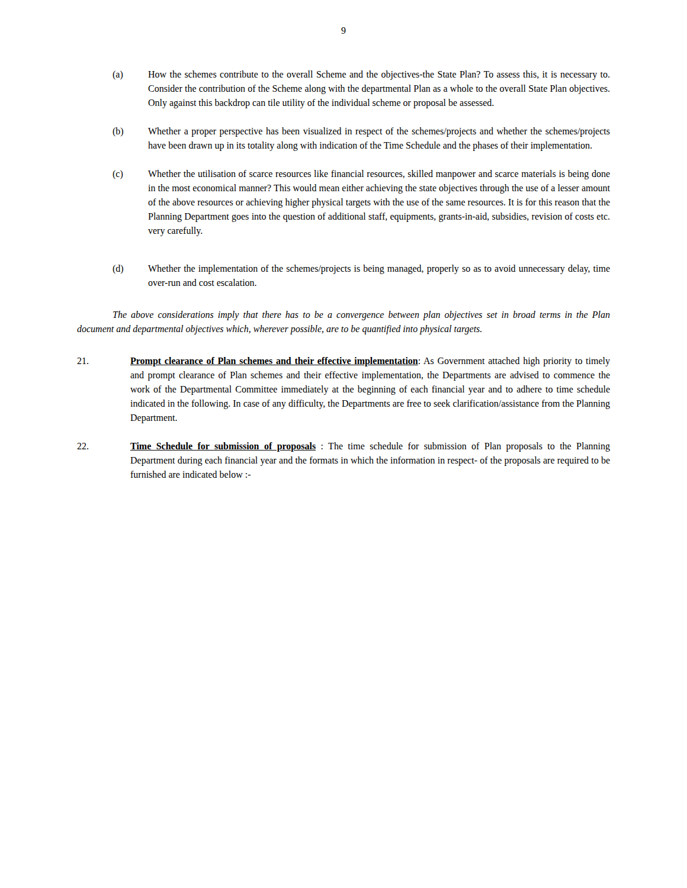9
(a)
How the schemes contribute to the overall Scheme and the objectives-the State Plan? To assess this, it is necessary to. Consider the contribution of the Scheme along with the departmental Plan as a whole to the overall State Plan objectives. Only against this backdrop can tile utility of the individual scheme or proposal be assessed.
(b)
Whether a proper perspective has been visualized in respect of the schemes/projects and whether the schemes/projects have been drawn up in its totality along with indication of the Time Schedule and the phases of their implementation.
(c)
Whether the utilisation of scarce resources like financial resources, skilled manpower and scarce materials is being done in the most economical manner? This would mean either achieving the state objectives through the use of a lesser amount of the above resources or achieving higher physical targets with the use of the same resources. It is for this reason that the Planning Department goes into the question of additional staff, equipments, grants-in-aid, subsidies, revision of costs etc. very carefully.
(d)
Whether the implementation of the schemes/projects is being managed, properly so as to avoid unnecessary delay, time over-run and cost escalation.
The above considerations imply that there has to be a convergence between plan objectives set in broad terms in the Plan document and departmental objectives which, wherever possible, are to be quantified into physical targets.
21.
Prompt clearance of Plan schemes and their effective implementation: As Government attached high priority to timely and prompt clearance of Plan schemes and their effective implementation, the Departments are advised to commence the work of the Departmental Committee immediately at the beginning of each financial year and to adhere to time schedule indicated in the following. In case of any difficulty, the Departments are free to seek clarification/assistance from the Planning Department.
22.
Time Schedule for submission of proposals : The time schedule for submission of Plan proposals to the Planning Department during each financial year and the formats in which the information in respect- of the proposals are required to be furnished are indicated below :-